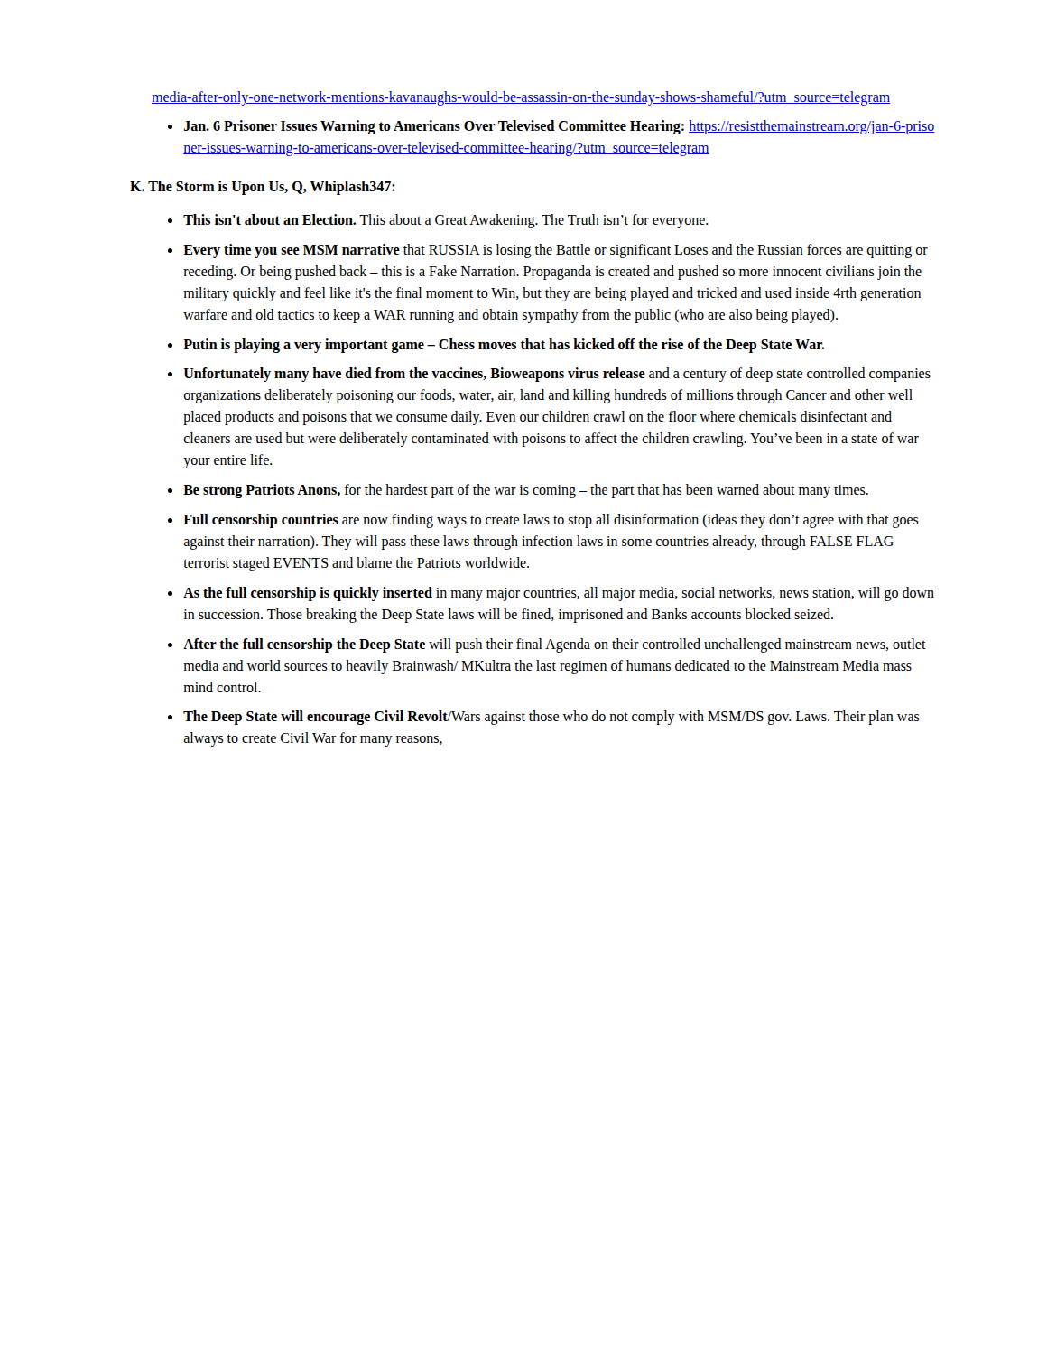media-after-only-one-network-mentions-kavanaughs-would-be-assassin-on-the-sunday-shows-shameful/?utm_source=telegram
Jan. 6 Prisoner Issues Warning to Americans Over Televised Committee Hearing: https://resistthemainstream.org/jan-6-prisoner-issues-warning-to-americans-over-televised-committee-hearing/?utm_source=telegram
K. The Storm is Upon Us, Q, Whiplash347:
This isn't about an Election. This about a Great Awakening. The Truth isn’t for everyone.
Every time you see MSM narrative that RUSSIA is losing the Battle or significant Loses and the Russian forces are quitting or receding. Or being pushed back – this is a Fake Narration. Propaganda is created and pushed so more innocent civilians join the military quickly and feel like it's the final moment to Win, but they are being played and tricked and used inside 4rth generation warfare and old tactics to keep a WAR running and obtain sympathy from the public (who are also being played).
Putin is playing a very important game – Chess moves that has kicked off the rise of the Deep State War.
Unfortunately many have died from the vaccines, Bioweapons virus release and a century of deep state controlled companies organizations deliberately poisoning our foods, water, air, land and killing hundreds of millions through Cancer and other well placed products and poisons that we consume daily. Even our children crawl on the floor where chemicals disinfectant and cleaners are used but were deliberately contaminated with poisons to affect the children crawling. You’ve been in a state of war your entire life.
Be strong Patriots Anons, for the hardest part of the war is coming – the part that has been warned about many times.
Full censorship countries are now finding ways to create laws to stop all disinformation (ideas they don’t agree with that goes against their narration). They will pass these laws through infection laws in some countries already, through FALSE FLAG terrorist staged EVENTS and blame the Patriots worldwide.
As the full censorship is quickly inserted in many major countries, all major media, social networks, news station, will go down in succession. Those breaking the Deep State laws will be fined, imprisoned and Banks accounts blocked seized.
After the full censorship the Deep State will push their final Agenda on their controlled unchallenged mainstream news, outlet media and world sources to heavily Brainwash/ MKultra the last regimen of humans dedicated to the Mainstream Media mass mind control.
The Deep State will encourage Civil Revolt/Wars against those who do not comply with MSM/DS gov. Laws. Their plan was always to create Civil War for many reasons,